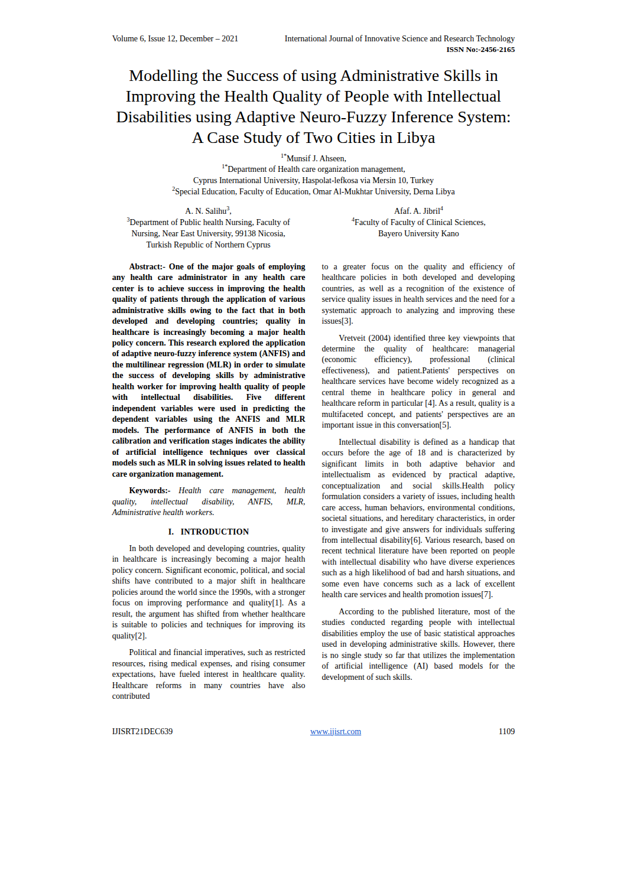Volume 6, Issue 12, December – 2021
International Journal of Innovative Science and Research Technology
ISSN No:-2456-2165
Modelling the Success of using Administrative Skills in Improving the Health Quality of People with Intellectual Disabilities using Adaptive Neuro-Fuzzy Inference System: A Case Study of Two Cities in Libya
1*Munsif J. Ahseen,
1*Department of Health care organization management,
Cyprus International University, Haspolat-lefkosa via Mersin 10, Turkey
2Special Education, Faculty of Education, Omar Al-Mukhtar University, Derna Libya
A. N. Salihu3,
3Department of Public health Nursing, Faculty of Nursing, Near East University, 99138 Nicosia,
Turkish Republic of Northern Cyprus
Afaf. A. Jibril4
4Faculty of Faculty of Clinical Sciences,
Bayero University Kano
Abstract:- One of the major goals of employing any health care administrator in any health care center is to achieve success in improving the health quality of patients through the application of various administrative skills owing to the fact that in both developed and developing countries; quality in healthcare is increasingly becoming a major health policy concern. This research explored the application of adaptive neuro-fuzzy inference system (ANFIS) and the multilinear regression (MLR) in order to simulate the success of developing skills by administrative health worker for improving health quality of people with intellectual disabilities. Five different independent variables were used in predicting the dependent variables using the ANFIS and MLR models. The performance of ANFIS in both the calibration and verification stages indicates the ability of artificial intelligence techniques over classical models such as MLR in solving issues related to health care organization management.
Keywords:- Health care management, health quality, intellectual disability, ANFIS, MLR, Administrative health workers.
I. INTRODUCTION
In both developed and developing countries, quality in healthcare is increasingly becoming a major health policy concern. Significant economic, political, and social shifts have contributed to a major shift in healthcare policies around the world since the 1990s, with a stronger focus on improving performance and quality[1]. As a result, the argument has shifted from whether healthcare is suitable to policies and techniques for improving its quality[2].
Political and financial imperatives, such as restricted resources, rising medical expenses, and rising consumer expectations, have fueled interest in healthcare quality. Healthcare reforms in many countries have also contributed
to a greater focus on the quality and efficiency of healthcare policies in both developed and developing countries, as well as a recognition of the existence of service quality issues in health services and the need for a systematic approach to analyzing and improving these issues[3].
Vretveit (2004) identified three key viewpoints that determine the quality of healthcare: managerial (economic efficiency), professional (clinical effectiveness), and patient.Patients' perspectives on healthcare services have become widely recognized as a central theme in healthcare policy in general and healthcare reform in particular [4]. As a result, quality is a multifaceted concept, and patients' perspectives are an important issue in this conversation[5].
Intellectual disability is defined as a handicap that occurs before the age of 18 and is characterized by significant limits in both adaptive behavior and intellectualism as evidenced by practical adaptive, conceptualization and social skills.Health policy formulation considers a variety of issues, including health care access, human behaviors, environmental conditions, societal situations, and hereditary characteristics, in order to investigate and give answers for individuals suffering from intellectual disability[6]. Various research, based on recent technical literature have been reported on people with intellectual disability who have diverse experiences such as a high likelihood of bad and harsh situations, and some even have concerns such as a lack of excellent health care services and health promotion issues[7].
According to the published literature, most of the studies conducted regarding people with intellectual disabilities employ the use of basic statistical approaches used in developing administrative skills. However, there is no single study so far that utilizes the implementation of artificial intelligence (AI) based models for the development of such skills.
IJISRT21DEC639
www.ijisrt.com
1109